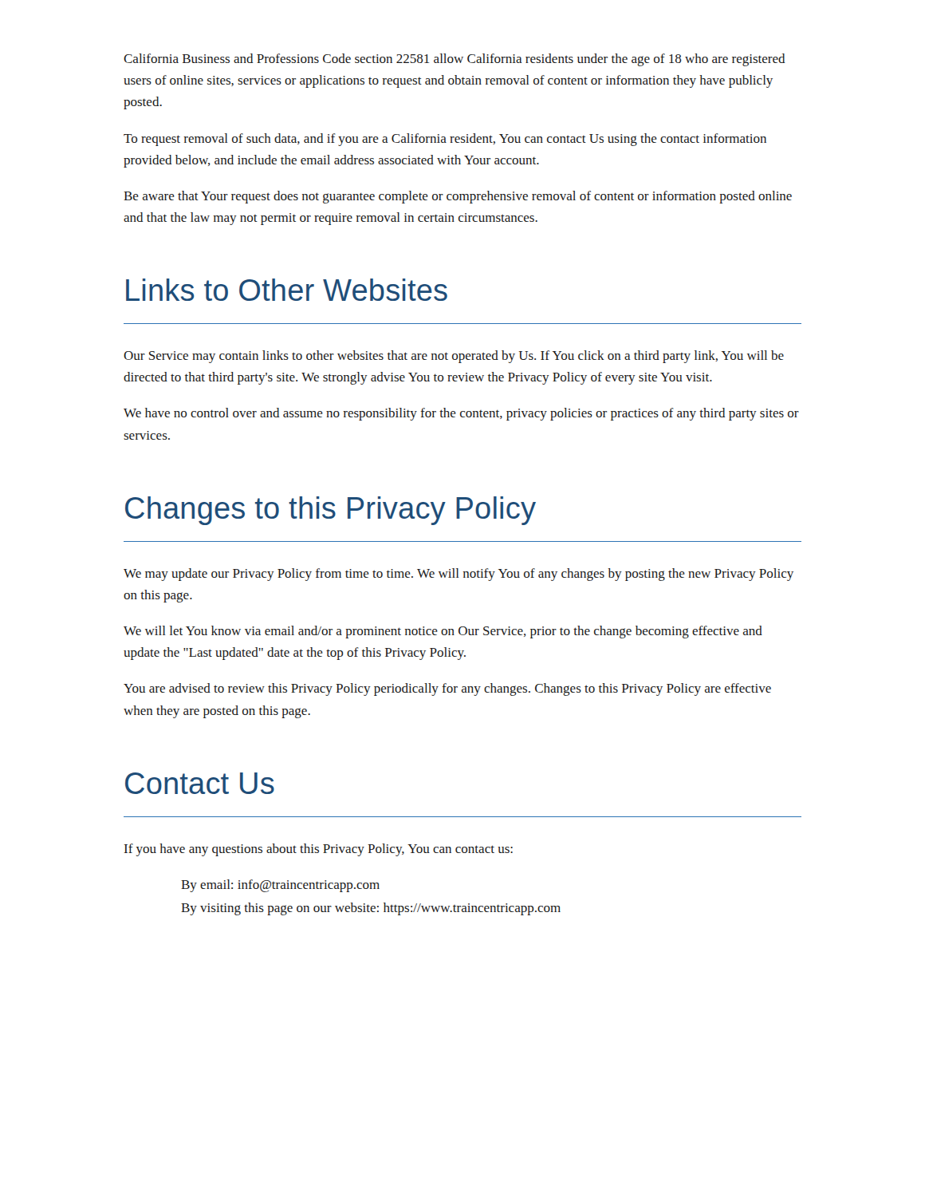California Business and Professions Code section 22581 allow California residents under the age of 18 who are registered users of online sites, services or applications to request and obtain removal of content or information they have publicly posted.
To request removal of such data, and if you are a California resident, You can contact Us using the contact information provided below, and include the email address associated with Your account.
Be aware that Your request does not guarantee complete or comprehensive removal of content or information posted online and that the law may not permit or require removal in certain circumstances.
Links to Other Websites
Our Service may contain links to other websites that are not operated by Us. If You click on a third party link, You will be directed to that third party's site. We strongly advise You to review the Privacy Policy of every site You visit.
We have no control over and assume no responsibility for the content, privacy policies or practices of any third party sites or services.
Changes to this Privacy Policy
We may update our Privacy Policy from time to time. We will notify You of any changes by posting the new Privacy Policy on this page.
We will let You know via email and/or a prominent notice on Our Service, prior to the change becoming effective and update the "Last updated" date at the top of this Privacy Policy.
You are advised to review this Privacy Policy periodically for any changes. Changes to this Privacy Policy are effective when they are posted on this page.
Contact Us
If you have any questions about this Privacy Policy, You can contact us:
By email: info@traincentricapp.com
By visiting this page on our website: https://www.traincentricapp.com